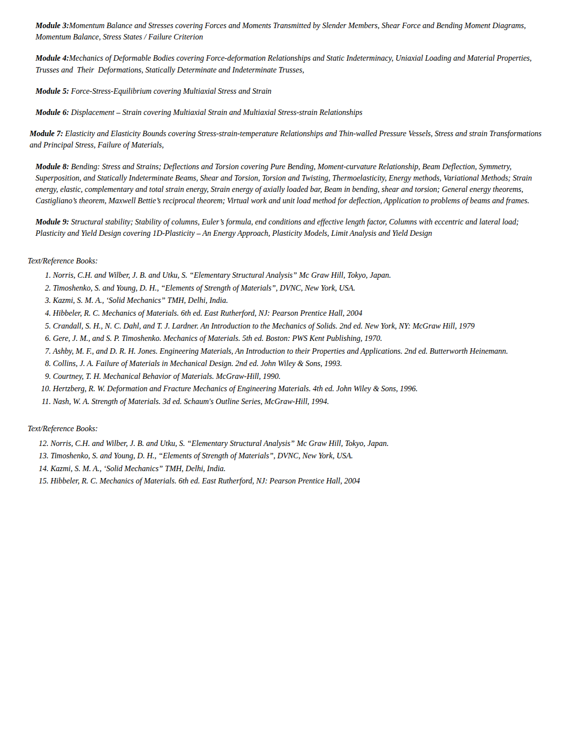Module 3: Momentum Balance and Stresses covering Forces and Moments Transmitted by Slender Members, Shear Force and Bending Moment Diagrams, Momentum Balance, Stress States / Failure Criterion
Module 4: Mechanics of Deformable Bodies covering Force-deformation Relationships and Static Indeterminacy, Uniaxial Loading and Material Properties, Trusses and Their Deformations, Statically Determinate and Indeterminate Trusses,
Module 5: Force-Stress-Equilibrium covering Multiaxial Stress and Strain
Module 6: Displacement – Strain covering Multiaxial Strain and Multiaxial Stress-strain Relationships
Module 7: Elasticity and Elasticity Bounds covering Stress-strain-temperature Relationships and Thin-walled Pressure Vessels, Stress and strain Transformations and Principal Stress, Failure of Materials,
Module 8: Bending: Stress and Strains; Deflections and Torsion covering Pure Bending, Moment-curvature Relationship, Beam Deflection, Symmetry, Superposition, and Statically Indeterminate Beams, Shear and Torsion, Torsion and Twisting, Thermoelasticity, Energy methods, Variational Methods; Strain energy, elastic, complementary and total strain energy, Strain energy of axially loaded bar, Beam in bending, shear and torsion; General energy theorems, Castigliano’s theorem, Maxwell Bettie’s reciprocal theorem; Virtual work and unit load method for deflection, Application to problems of beams and frames.
Module 9: Structural stability; Stability of columns, Euler’s formula, end conditions and effective length factor, Columns with eccentric and lateral load; Plasticity and Yield Design covering 1D-Plasticity – An Energy Approach, Plasticity Models, Limit Analysis and Yield Design
Text/Reference Books:
Norris, C.H. and Wilber, J. B. and Utku, S. “Elementary Structural Analysis” Mc Graw Hill, Tokyo, Japan.
Timoshenko, S. and Young, D. H., “Elements of Strength of Materials”, DVNC, New York, USA.
Kazmi, S. M. A., ‘Solid Mechanics” TMH, Delhi, India.
Hibbeler, R. C. Mechanics of Materials. 6th ed. East Rutherford, NJ: Pearson Prentice Hall, 2004
Crandall, S. H., N. C. Dahl, and T. J. Lardner. An Introduction to the Mechanics of Solids. 2nd ed. New York, NY: McGraw Hill, 1979
Gere, J. M., and S. P. Timoshenko. Mechanics of Materials. 5th ed. Boston: PWS Kent Publishing, 1970.
Ashby, M. F., and D. R. H. Jones. Engineering Materials, An Introduction to their Properties and Applications. 2nd ed. Butterworth Heinemann.
Collins, J. A. Failure of Materials in Mechanical Design. 2nd ed. John Wiley & Sons, 1993.
Courtney, T. H. Mechanical Behavior of Materials. McGraw-Hill, 1990.
Hertzberg, R. W. Deformation and Fracture Mechanics of Engineering Materials. 4th ed. John Wiley & Sons, 1996.
Nash, W. A. Strength of Materials. 3d ed. Schaum's Outline Series, McGraw-Hill, 1994.
Text/Reference Books:
Norris, C.H. and Wilber, J. B. and Utku, S. “Elementary Structural Analysis” Mc Graw Hill, Tokyo, Japan.
Timoshenko, S. and Young, D. H., “Elements of Strength of Materials”, DVNC, New York, USA.
Kazmi, S. M. A., ‘Solid Mechanics” TMH, Delhi, India.
Hibbeler, R. C. Mechanics of Materials. 6th ed. East Rutherford, NJ: Pearson Prentice Hall, 2004